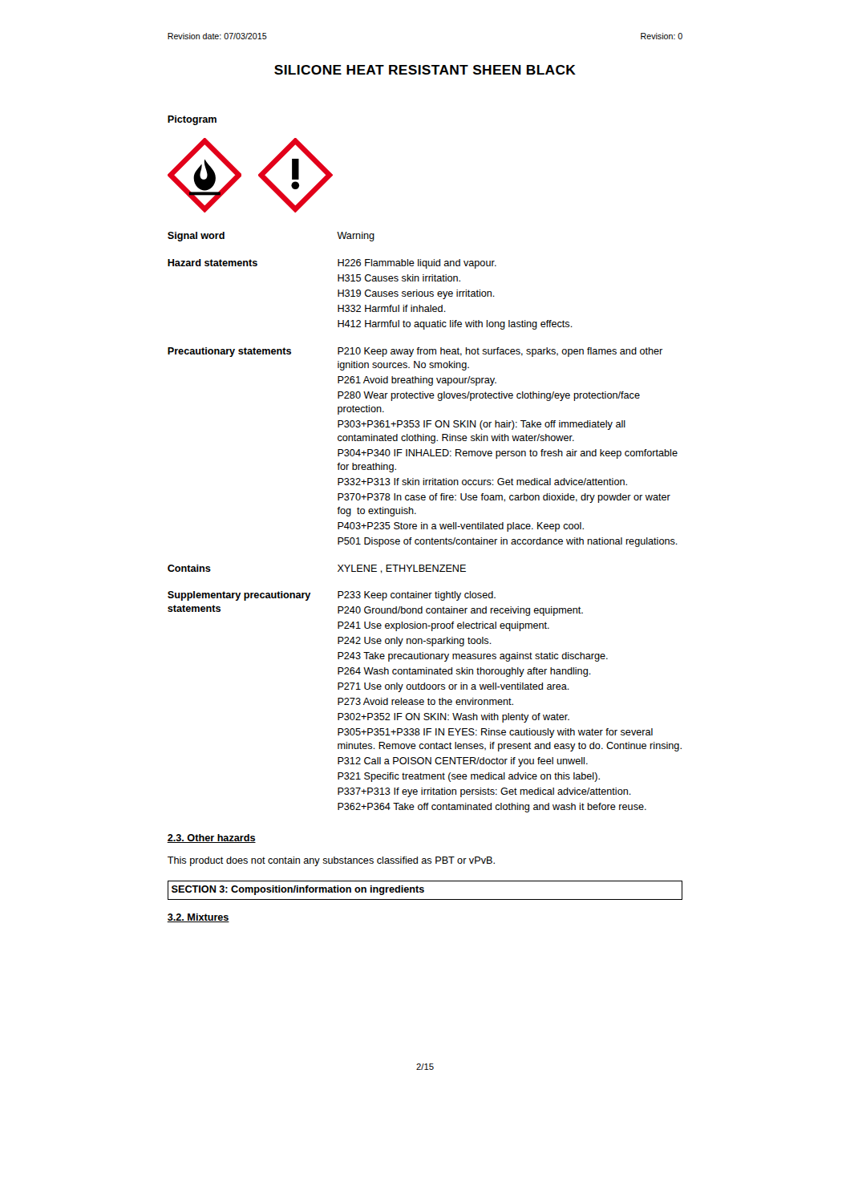Revision date: 07/03/2015 Revision: 0
SILICONE HEAT RESISTANT SHEEN BLACK
Pictogram
Signal word
Warning
Hazard statements
H226 Flammable liquid and vapour.
H315 Causes skin irritation.
H319 Causes serious eye irritation.
H332 Harmful if inhaled.
H412 Harmful to aquatic life with long lasting effects.
Precautionary statements
P210 Keep away from heat, hot surfaces, sparks, open flames and other ignition sources. No smoking.
P261 Avoid breathing vapour/spray.
P280 Wear protective gloves/protective clothing/eye protection/face protection.
P303+P361+P353 IF ON SKIN (or hair): Take off immediately all contaminated clothing. Rinse skin with water/shower.
P304+P340 IF INHALED: Remove person to fresh air and keep comfortable for breathing.
P332+P313 If skin irritation occurs: Get medical advice/attention.
P370+P378 In case of fire: Use foam, carbon dioxide, dry powder or water fog to extinguish.
P403+P235 Store in a well-ventilated place. Keep cool.
P501 Dispose of contents/container in accordance with national regulations.
Contains
XYLENE , ETHYLBENZENE
Supplementary precautionary statements
P233 Keep container tightly closed.
P240 Ground/bond container and receiving equipment.
P241 Use explosion-proof electrical equipment.
P242 Use only non-sparking tools.
P243 Take precautionary measures against static discharge.
P264 Wash contaminated skin thoroughly after handling.
P271 Use only outdoors or in a well-ventilated area.
P273 Avoid release to the environment.
P302+P352 IF ON SKIN: Wash with plenty of water.
P305+P351+P338 IF IN EYES: Rinse cautiously with water for several minutes. Remove contact lenses, if present and easy to do. Continue rinsing.
P312 Call a POISON CENTER/doctor if you feel unwell.
P321 Specific treatment (see medical advice on this label).
P337+P313 If eye irritation persists: Get medical advice/attention.
P362+P364 Take off contaminated clothing and wash it before reuse.
2.3. Other hazards
This product does not contain any substances classified as PBT or vPvB.
SECTION 3: Composition/information on ingredients
3.2. Mixtures
2/15